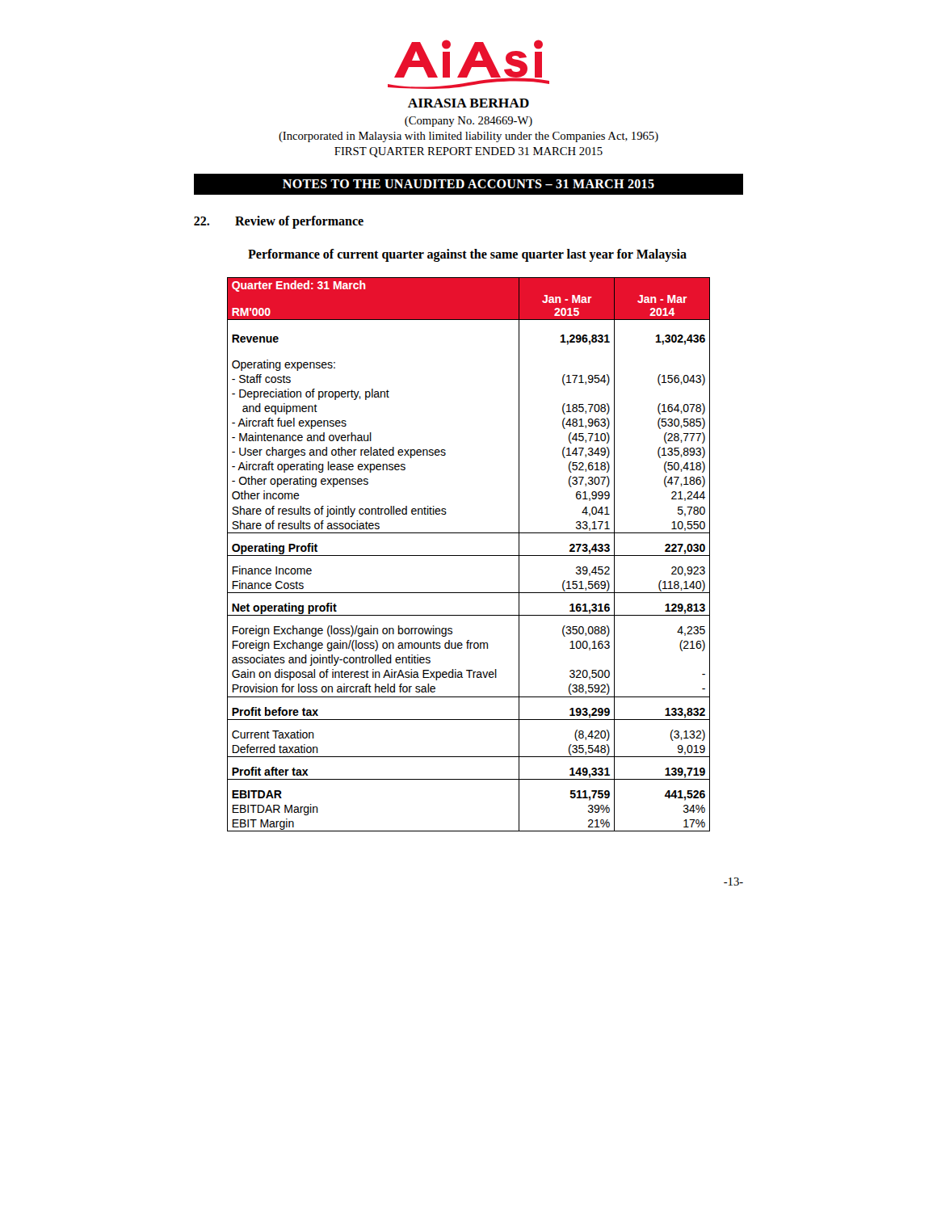AIRASIA BERHAD
(Company No. 284669-W)
(Incorporated in Malaysia with limited liability under the Companies Act, 1965)
FIRST QUARTER REPORT ENDED 31 MARCH 2015
NOTES TO THE UNAUDITED ACCOUNTS – 31 MARCH 2015
22. Review of performance
Performance of current quarter against the same quarter last year for Malaysia
| Quarter Ended: 31 March RM'000 | Jan - Mar 2015 | Jan - Mar 2014 |
| --- | --- | --- |
| Revenue | 1,296,831 | 1,302,436 |
| Operating expenses: | | |
| - Staff costs | (171,954) | (156,043) |
| - Depreciation of property, plant | | |
| and equipment | (185,708) | (164,078) |
| - Aircraft fuel expenses | (481,963) | (530,585) |
| - Maintenance and overhaul | (45,710) | (28,777) |
| - User charges and other related expenses | (147,349) | (135,893) |
| - Aircraft operating lease expenses | (52,618) | (50,418) |
| - Other operating expenses | (37,307) | (47,186) |
| Other income | 61,999 | 21,244 |
| Share of results of jointly controlled entities | 4,041 | 5,780 |
| Share of results of associates | 33,171 | 10,550 |
| Operating Profit | 273,433 | 227,030 |
| Finance Income | 39,452 | 20,923 |
| Finance Costs | (151,569) | (118,140) |
| Net operating profit | 161,316 | 129,813 |
| Foreign Exchange (loss)/gain on borrowings | (350,088) | 4,235 |
| Foreign Exchange gain/(loss) on amounts due from | 100,163 | (216) |
| associates and jointly-controlled entities | | |
| Gain on disposal of interest in AirAsia Expedia Travel | 320,500 | - |
| Provision for loss on aircraft held for sale | (38,592) | - |
| Profit before tax | 193,299 | 133,832 |
| Current Taxation | (8,420) | (3,132) |
| Deferred taxation | (35,548) | 9,019 |
| Profit after tax | 149,331 | 139,719 |
| EBITDAR | 511,759 | 441,526 |
| EBITDAR Margin | 39% | 34% |
| EBIT Margin | 21% | 17% |
-13-